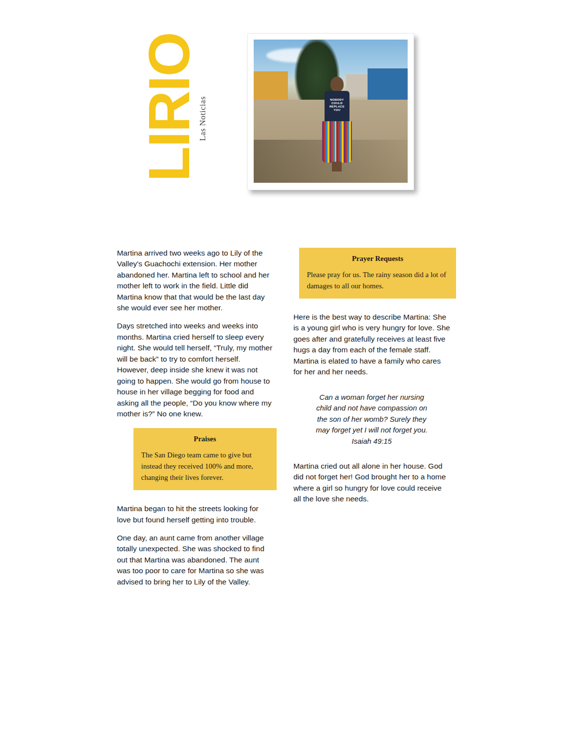LIRIO
Las Noticias
NOBODY
COULD
REPLACE
YOU
Martina arrived two weeks ago to Lily of the Valley's Guachochi extension. Her mother abandoned her. Martina left to school and her mother left to work in the field. Little did Martina know that that would be the last day she would ever see her mother.
Days stretched into weeks and weeks into months. Martina cried herself to sleep every night. She would tell herself, “Truly, my mother will be back” to try to comfort herself. However, deep inside she knew it was not going to happen. She would go from house to house in her village begging for food and asking all the people, “Do you know where my mother is?” No one knew.
Praises
The San Diego team came to give but instead they received 100% and more, changing their lives forever.
Martina began to hit the streets looking for love but found herself getting into trouble.
One day, an aunt came from another village totally unexpected. She was shocked to find out that Martina was abandoned. The aunt was too poor to care for Martina so she was advised to bring her to Lily of the Valley.
Prayer Requests
Please pray for us. The rainy season did a lot of damages to all our homes.
Here is the best way to describe Martina: She is a young girl who is very hungry for love. She goes after and gratefully receives at least five hugs a day from each of the female staff. Martina is elated to have a family who cares for her and her needs.
Can a woman forget her nursing
child and not have compassion on
the son of her womb? Surely they
may forget yet I will not forget you.
Isaiah 49:15
Martina cried out all alone in her house. God did not forget her! God brought her to a home where a girl so hungry for love could receive all the love she needs.